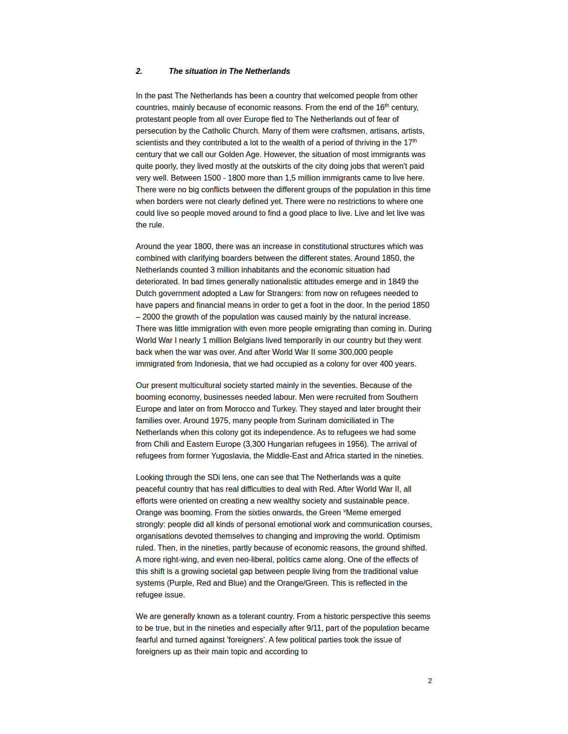2. The situation in The Netherlands
In the past The Netherlands has been a country that welcomed people from other countries, mainly because of economic reasons. From the end of the 16th century, protestant people from all over Europe fled to The Netherlands out of fear of persecution by the Catholic Church. Many of them were craftsmen, artisans, artists, scientists and they contributed a lot to the wealth of a period of thriving in the 17th century that we call our Golden Age. However, the situation of most immigrants was quite poorly, they lived mostly at the outskirts of the city doing jobs that weren't paid very well. Between 1500 - 1800 more than 1,5 million immigrants came to live here. There were no big conflicts between the different groups of the population in this time when borders were not clearly defined yet. There were no restrictions to where one could live so people moved around to find a good place to live. Live and let live was the rule.
Around the year 1800, there was an increase in constitutional structures which was combined with clarifying boarders between the different states. Around 1850, the Netherlands counted 3 million inhabitants and the economic situation had deteriorated. In bad times generally nationalistic attitudes emerge and in 1849 the Dutch government adopted a Law for Strangers: from now on refugees needed to have papers and financial means in order to get a foot in the door. In the period 1850 – 2000 the growth of the population was caused mainly by the natural increase. There was little immigration with even more people emigrating than coming in. During World War I nearly 1 million Belgians lived temporarily in our country but they went back when the war was over. And after World War II some 300,000 people immigrated from Indonesia, that we had occupied as a colony for over 400 years.
Our present multicultural society started mainly in the seventies. Because of the booming economy, businesses needed labour. Men were recruited from Southern Europe and later on from Morocco and Turkey. They stayed and later brought their families over. Around 1975, many people from Surinam domiciliated in The Netherlands when this colony got its independence. As to refugees we had some from Chili and Eastern Europe (3,300 Hungarian refugees in 1956). The arrival of refugees from former Yugoslavia, the Middle-East and Africa started in the nineties.
Looking through the SDi lens, one can see that The Netherlands was a quite peaceful country that has real difficulties to deal with Red. After World War II, all efforts were oriented on creating a new wealthy society and sustainable peace. Orange was booming. From the sixties onwards, the Green vMeme emerged strongly: people did all kinds of personal emotional work and communication courses, organisations devoted themselves to changing and improving the world. Optimism ruled. Then, in the nineties, partly because of economic reasons, the ground shifted. A more right-wing, and even neo-liberal, politics came along. One of the effects of this shift is a growing societal gap between people living from the traditional value systems (Purple, Red and Blue) and the Orange/Green. This is reflected in the refugee issue.
We are generally known as a tolerant country. From a historic perspective this seems to be true, but in the nineties and especially after 9/11, part of the population became fearful and turned against 'foreigners'. A few political parties took the issue of foreigners up as their main topic and according to
2